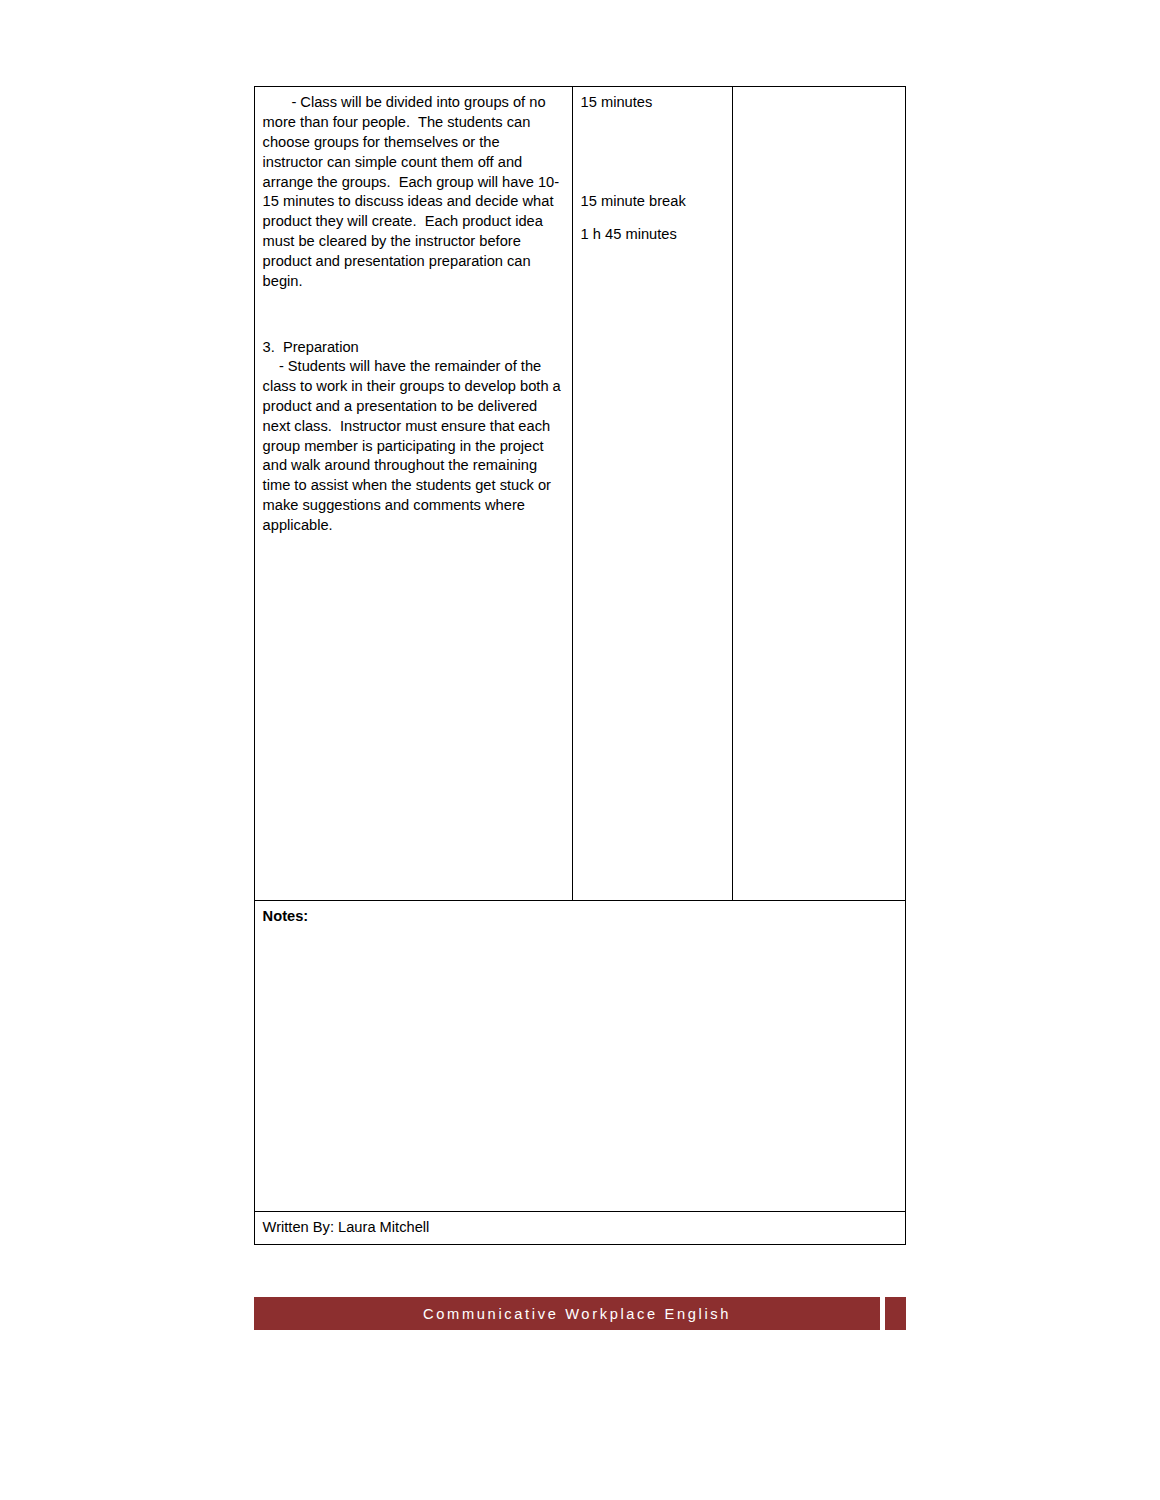| - Class will be divided into groups of no more than four people. The students can choose groups for themselves or the instructor can simple count them off and arrange the groups. Each group will have 10-15 minutes to discuss ideas and decide what product they will create. Each product idea must be cleared by the instructor before product and presentation preparation can begin. 3. Preparation - Students will have the remainder of the class to work in their groups to develop both a product and a presentation to be delivered next class. Instructor must ensure that each group member is participating in the project and walk around throughout the remaining time to assist when the students get stuck or make suggestions and comments where applicable. | 15 minutes 15 minute break 1 h 45 minutes | |
| Notes: |
| Written By: Laura Mitchell |
Communicative Workplace English